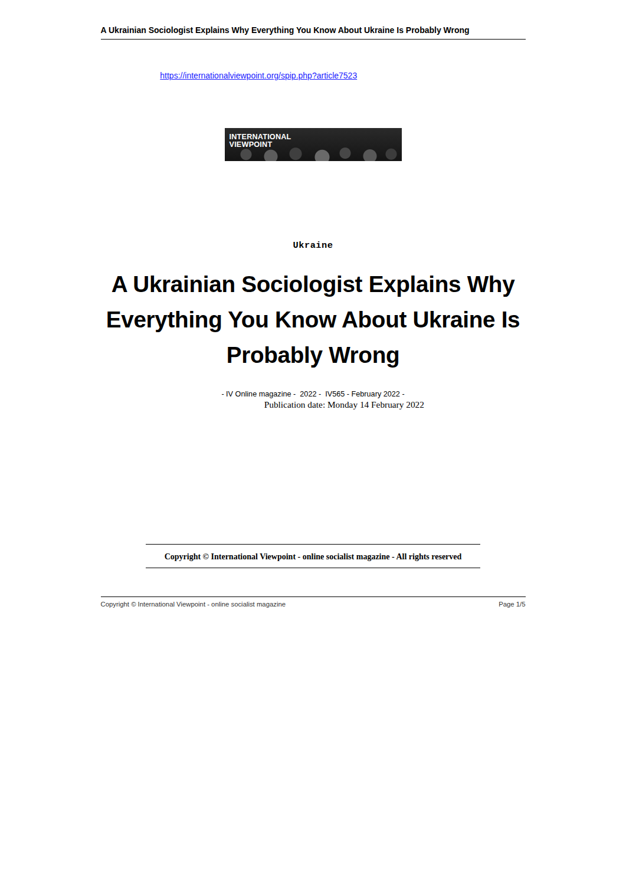A Ukrainian Sociologist Explains Why Everything You Know About Ukraine Is Probably Wrong
https://internationalviewpoint.org/spip.php?article7523
INTERNATIONAL VIEWPOINT
Ukraine
A Ukrainian Sociologist Explains Why Everything You Know About Ukraine Is Probably Wrong
- IV Online magazine - 2022 - IV565 - February 2022 - Publication date: Monday 14 February 2022
Copyright © International Viewpoint - online socialist magazine - All rights reserved
Copyright © International Viewpoint - online socialist magazine Page 1/5